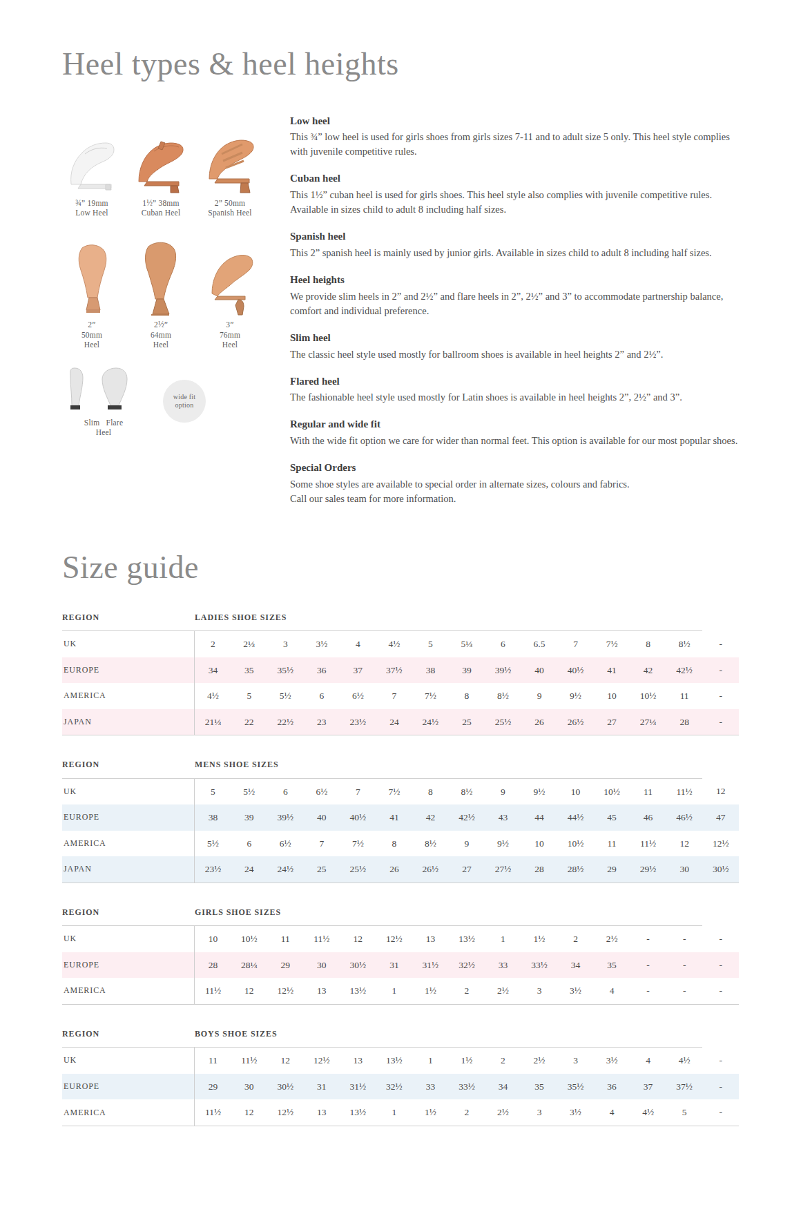Heel types & heel heights
¾” 19mm
Low Heel
1½” 38mm
Cuban Heel
2” 50mm
Spanish Heel
2”
50mm
Heel
2½”
64mm
Heel
3”
76mm
Heel
Slim Flare
Heel
wide fit
option
Low heel
This ¾” low heel is used for girls shoes from girls sizes 7-11 and to adult size 5 only. This heel style complies with juvenile competitive rules.
Cuban heel
This 1½” cuban heel is used for girls shoes. This heel style also complies with juvenile competitive rules. Available in sizes child to adult 8 including half sizes.
Spanish heel
This 2” spanish heel is mainly used by junior girls. Available in sizes child to adult 8 including half sizes.
Heel heights
We provide slim heels in 2” and 2½” and flare heels in 2”, 2½” and 3” to accommodate partnership balance, comfort and individual preference.
Slim heel
The classic heel style used mostly for ballroom shoes is available in heel heights 2” and 2½”.
Flared heel
The fashionable heel style used mostly for Latin shoes is available in heel heights 2”, 2½” and 3”.
Regular and wide fit
With the wide fit option we care for wider than normal feet. This option is available for our most popular shoes.
Special Orders
Some shoe styles are available to special order in alternate sizes, colours and fabrics.
Call our sales team for more information.
Size guide
Ladies shoe sizes
| Region | Ladies shoe sizes |
| --- | --- |
| UK | 2 | 2⅓ | 3 | 3½ | 4 | 4½ | 5 | 5⅓ | 6 | 6.5 | 7 | 7½ | 8 | 8½ | - |
| Europe | 34 | 35 | 35½ | 36 | 37 | 37½ | 38 | 39 | 39½ | 40 | 40½ | 41 | 42 | 42½ | - |
| America | 4½ | 5 | 5½ | 6 | 6½ | 7 | 7½ | 8 | 8½ | 9 | 9½ | 10 | 10½ | 11 | - |
| Japan | 21⅓ | 22 | 22½ | 23 | 23½ | 24 | 24½ | 25 | 25½ | 26 | 26½ | 27 | 27⅓ | 28 | - |
Mens shoe sizes
| Region | Mens shoe sizes |
| --- | --- |
| UK | 5 | 5½ | 6 | 6½ | 7 | 7½ | 8 | 8½ | 9 | 9½ | 10 | 10½ | 11 | 11½ | 12 |
| Europe | 38 | 39 | 39½ | 40 | 40½ | 41 | 42 | 42½ | 43 | 44 | 44½ | 45 | 46 | 46½ | 47 |
| America | 5½ | 6 | 6½ | 7 | 7½ | 8 | 8½ | 9 | 9½ | 10 | 10½ | 11 | 11½ | 12 | 12½ |
| Japan | 23½ | 24 | 24½ | 25 | 25½ | 26 | 26½ | 27 | 27½ | 28 | 28½ | 29 | 29½ | 30 | 30½ |
Girls shoe sizes
| Region | Girls shoe sizes |
| --- | --- |
| UK | 10 | 10½ | 11 | 11½ | 12 | 12½ | 13 | 13½ | 1 | 1½ | 2 | 2½ | - | - | - |
| Europe | 28 | 28⅓ | 29 | 30 | 30½ | 31 | 31½ | 32½ | 33 | 33½ | 34 | 35 | - | - | - |
| America | 11½ | 12 | 12½ | 13 | 13½ | 1 | 1½ | 2 | 2½ | 3 | 3½ | 4 | - | - | - |
Boys shoe sizes
| Region | Boys shoe sizes |
| --- | --- |
| UK | 11 | 11½ | 12 | 12½ | 13 | 13½ | 1 | 1½ | 2 | 2½ | 3 | 3½ | 4 | 4½ | - |
| Europe | 29 | 30 | 30½ | 31 | 31½ | 32½ | 33 | 33½ | 34 | 35 | 35½ | 36 | 37 | 37½ | - |
| America | 11½ | 12 | 12½ | 13 | 13½ | 1 | 1½ | 2 | 2½ | 3 | 3½ | 4 | 4½ | 5 | - |